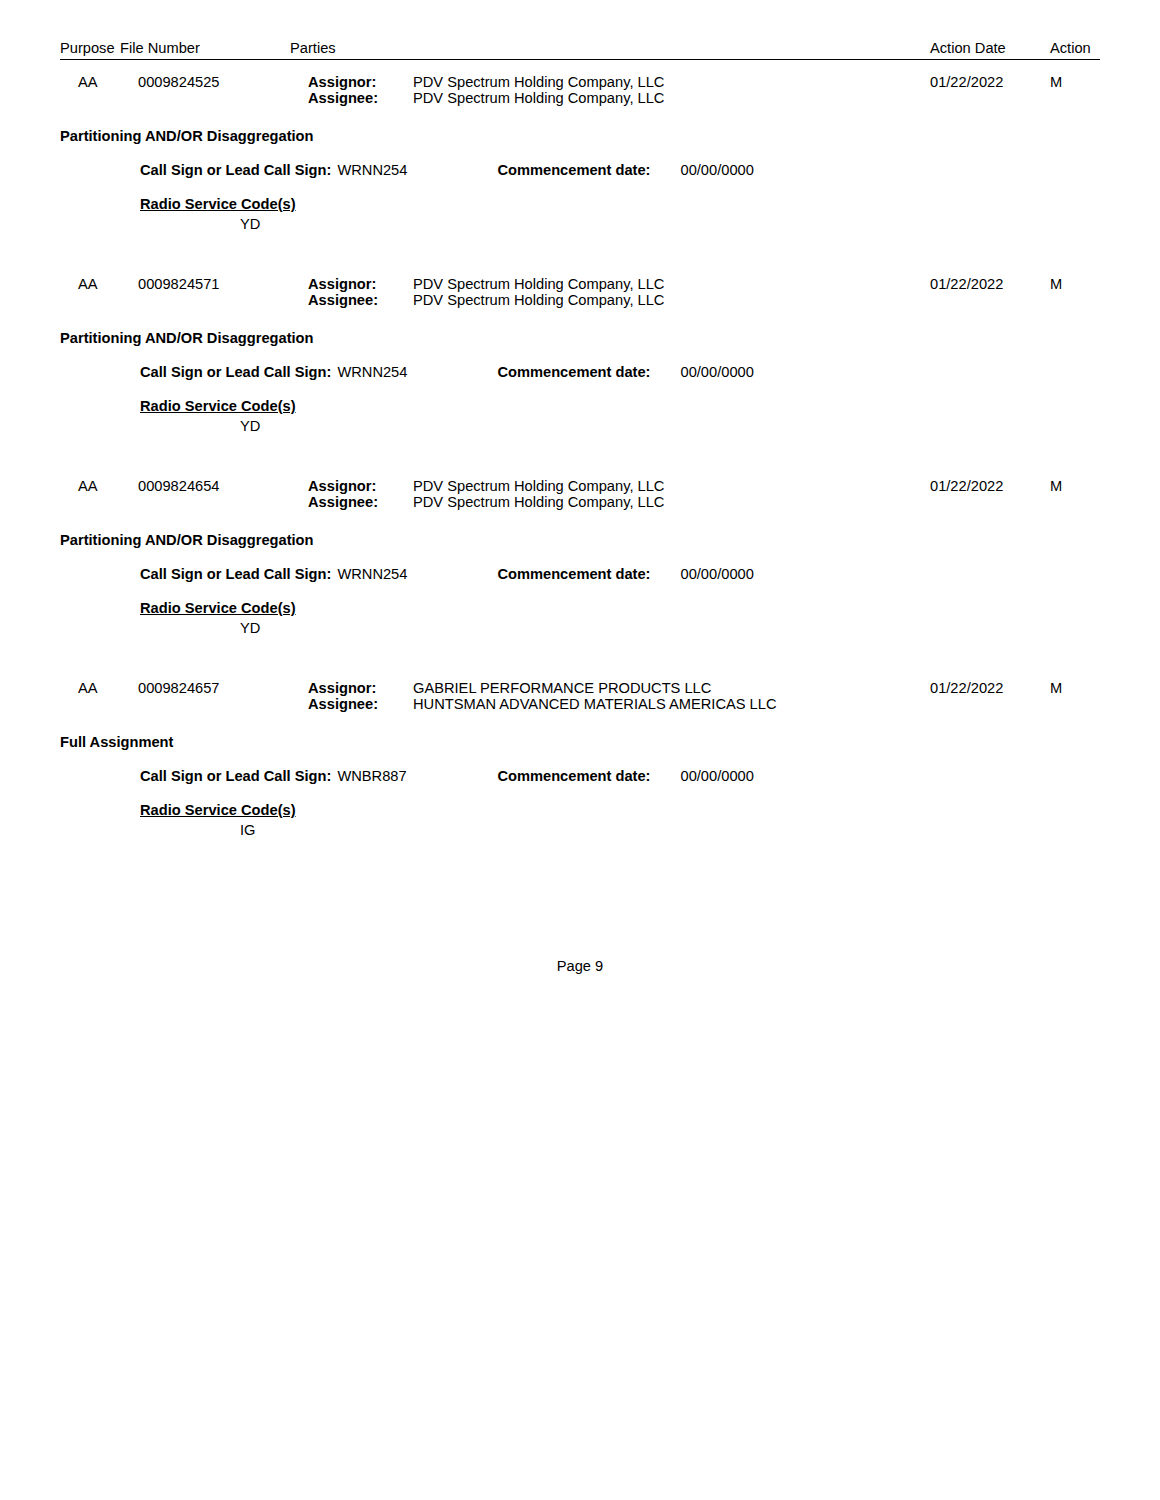Purpose
File Number
Parties
Action Date
Action
AA
0009824525
Assignor: PDV Spectrum Holding Company, LLC
Assignee: PDV Spectrum Holding Company, LLC
01/22/2022
M
Partitioning AND/OR Disaggregation
Call Sign or Lead Call Sign: WRNN254 Commencement date: 00/00/0000
Radio Service Code(s)
YD
AA
0009824571
Assignor: PDV Spectrum Holding Company, LLC
Assignee: PDV Spectrum Holding Company, LLC
01/22/2022
M
Partitioning AND/OR Disaggregation
Call Sign or Lead Call Sign: WRNN254 Commencement date: 00/00/0000
Radio Service Code(s)
YD
AA
0009824654
Assignor: PDV Spectrum Holding Company, LLC
Assignee: PDV Spectrum Holding Company, LLC
01/22/2022
M
Partitioning AND/OR Disaggregation
Call Sign or Lead Call Sign: WRNN254 Commencement date: 00/00/0000
Radio Service Code(s)
YD
AA
0009824657
Assignor: GABRIEL PERFORMANCE PRODUCTS LLC
Assignee: HUNTSMAN ADVANCED MATERIALS AMERICAS LLC
01/22/2022
M
Full Assignment
Call Sign or Lead Call Sign: WNBR887 Commencement date: 00/00/0000
Radio Service Code(s)
IG
Page 9